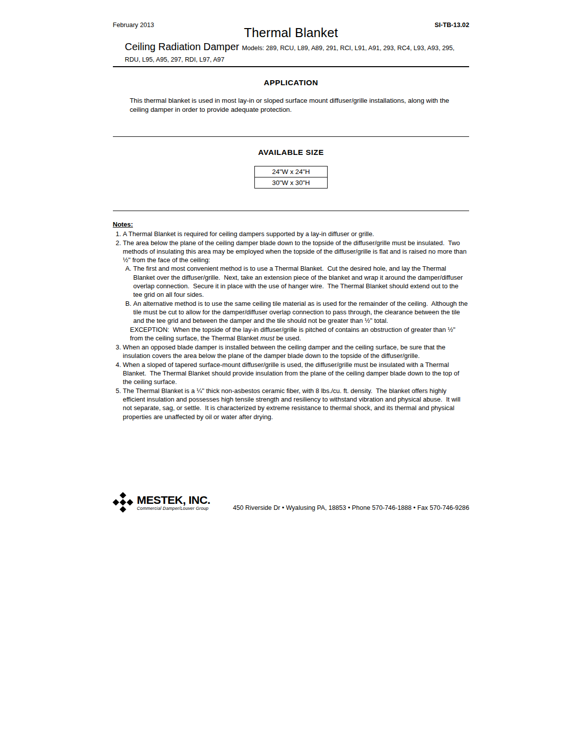February 2013
SI-TB-13.02
Thermal Blanket
Ceiling Radiation Damper Models: 289, RCU, L89, A89, 291, RCI, L91, A91, 293, RC4, L93, A93, 295, RDU, L95, A95, 297, RDI, L97, A97
APPLICATION
This thermal blanket is used in most lay-in or sloped surface mount diffuser/grille installations, along with the ceiling damper in order to provide adequate protection.
AVAILABLE SIZE
| 24"W x 24"H |
| 30"W x 30"H |
Notes:
A Thermal Blanket is required for ceiling dampers supported by a lay-in diffuser or grille.
The area below the plane of the ceiling damper blade down to the topside of the diffuser/grille must be insulated. Two methods of insulating this area may be employed when the topside of the diffuser/grille is flat and is raised no more than ½" from the face of the ceiling:
The first and most convenient method is to use a Thermal Blanket. Cut the desired hole, and lay the Thermal Blanket over the diffuser/grille. Next, take an extension piece of the blanket and wrap it around the damper/diffuser overlap connection. Secure it in place with the use of hanger wire. The Thermal Blanket should extend out to the tee grid on all four sides.
An alternative method is to use the same ceiling tile material as is used for the remainder of the ceiling. Although the tile must be cut to allow for the damper/diffuser overlap connection to pass through, the clearance between the tile and the tee grid and between the damper and the tile should not be greater than ½" total.
EXCEPTION: When the topside of the lay-in diffuser/grille is pitched of contains an obstruction of greater than ½" from the ceiling surface, the Thermal Blanket must be used.
When an opposed blade damper is installed between the ceiling damper and the ceiling surface, be sure that the insulation covers the area below the plane of the damper blade down to the topside of the diffuser/grille.
When a sloped of tapered surface-mount diffuser/grille is used, the diffuser/grille must be insulated with a Thermal Blanket. The Thermal Blanket should provide insulation from the plane of the ceiling damper blade down to the top of the ceiling surface.
The Thermal Blanket is a ¼" thick non-asbestos ceramic fiber, with 8 lbs./cu. ft. density. The blanket offers highly efficient insulation and possesses high tensile strength and resiliency to withstand vibration and physical abuse. It will not separate, sag, or settle. It is characterized by extreme resistance to thermal shock, and its thermal and physical properties are unaffected by oil or water after drying.
MESTEK, INC.
Commercial Damper/Louver Group
450 Riverside Dr • Wyalusing PA, 18853 • Phone 570-746-1888 • Fax 570-746-9286